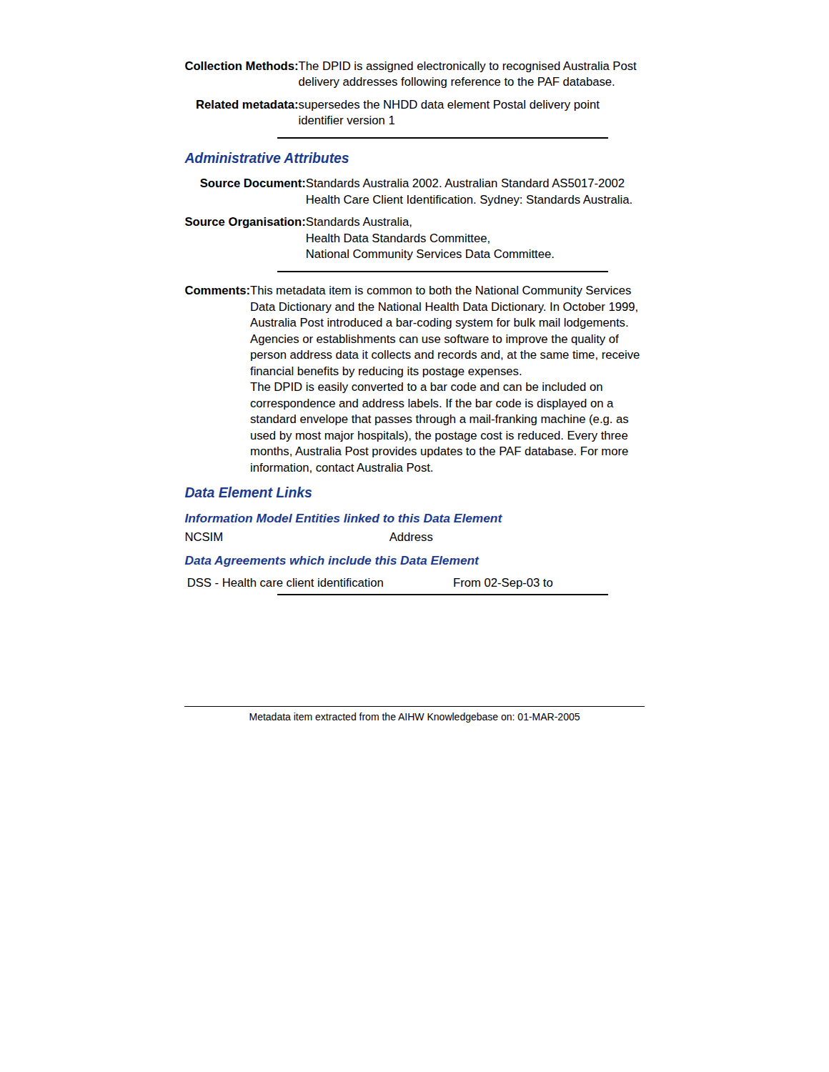| Collection Methods: | The DPID is assigned electronically to recognised Australia Post delivery addresses following reference to the PAF database. |
| Related metadata: | supersedes the NHDD data element Postal delivery point identifier version 1 |
Administrative Attributes
| Source Document: | Standards Australia 2002. Australian Standard AS5017-2002 Health Care Client Identification. Sydney: Standards Australia. |
| Source Organisation: | Standards Australia, Health Data Standards Committee, National Community Services Data Committee. |
| Comments: | This metadata item is common to both the National Community Services Data Dictionary and the National Health Data Dictionary. In October 1999, Australia Post introduced a bar-coding system for bulk mail lodgements. Agencies or establishments can use software to improve the quality of person address data it collects and records and, at the same time, receive financial benefits by reducing its postage expenses. The DPID is easily converted to a bar code and can be included on correspondence and address labels. If the bar code is displayed on a standard envelope that passes through a mail-franking machine (e.g. as used by most major hospitals), the postage cost is reduced. Every three months, Australia Post provides updates to the PAF database. For more information, contact Australia Post. |
Data Element Links
Information Model Entities linked to this Data Element
NCSIM
Address
Data Agreements which include this Data Element
DSS - Health care client identification
From 02-Sep-03 to
Metadata item extracted from the AIHW Knowledgebase on: 01-MAR-2005